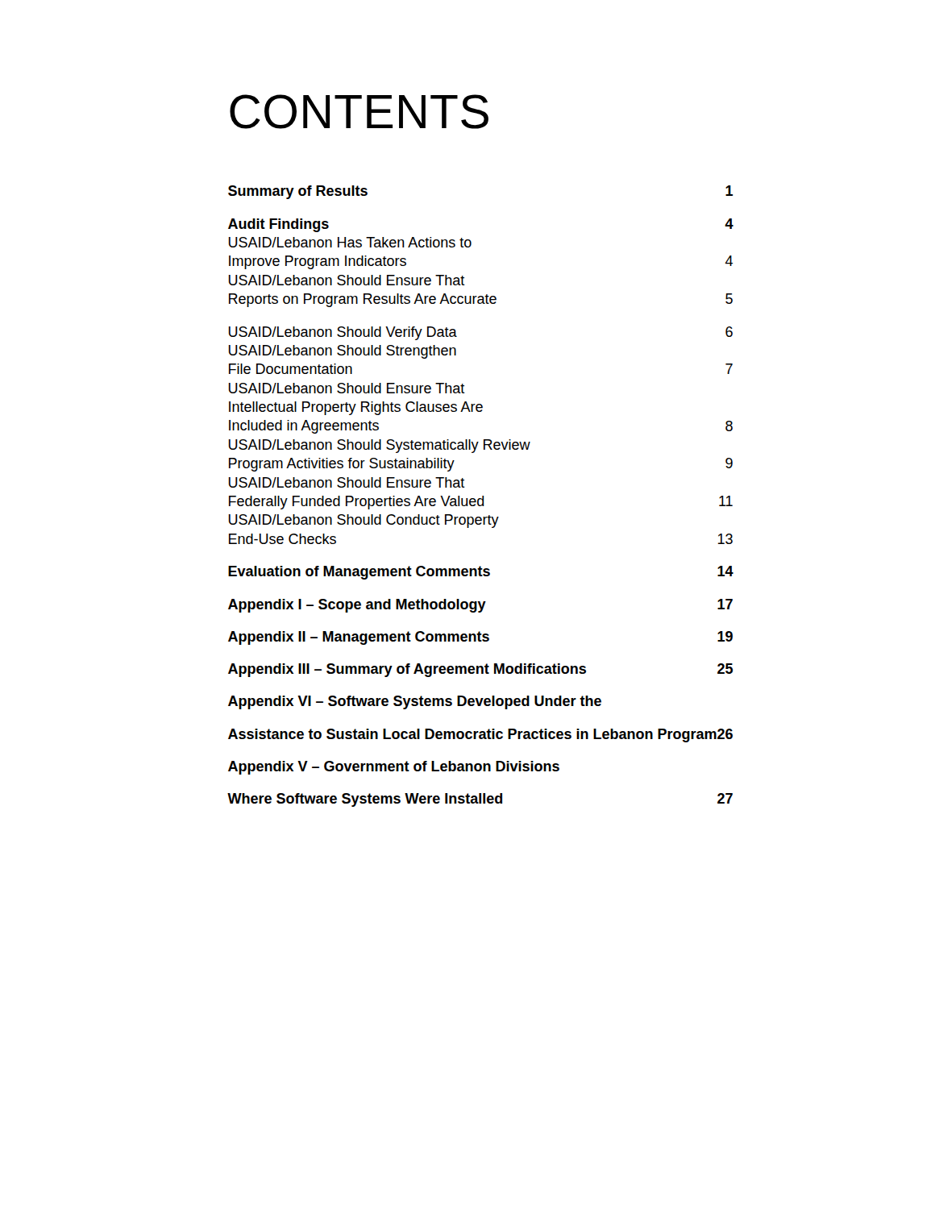CONTENTS
| Summary of Results | | 1 |
| Audit Findings | | 4 |
| USAID/Lebanon Has Taken Actions to Improve Program Indicators | | 4 |
| USAID/Lebanon Should Ensure That Reports on Program Results Are Accurate | | 5 |
| USAID/Lebanon Should Verify Data | | 6 |
| USAID/Lebanon Should Strengthen File Documentation | | 7 |
| USAID/Lebanon Should Ensure That Intellectual Property Rights Clauses Are Included in Agreements | | 8 |
| USAID/Lebanon Should Systematically Review Program Activities for Sustainability | | 9 |
| USAID/Lebanon Should Ensure That Federally Funded Properties Are Valued | | 11 |
| USAID/Lebanon Should Conduct Property End-Use Checks | | 13 |
| Evaluation of Management Comments | | 14 |
| Appendix I – Scope and Methodology | | 17 |
| Appendix II – Management Comments | | 19 |
| Appendix III – Summary of Agreement Modifications | | 25 |
| Appendix VI – Software Systems Developed Under the |
| Assistance to Sustain Local Democratic Practices in Lebanon Program | | 26 |
| Appendix V – Government of Lebanon Divisions |
| Where Software Systems Were Installed | | 27 |